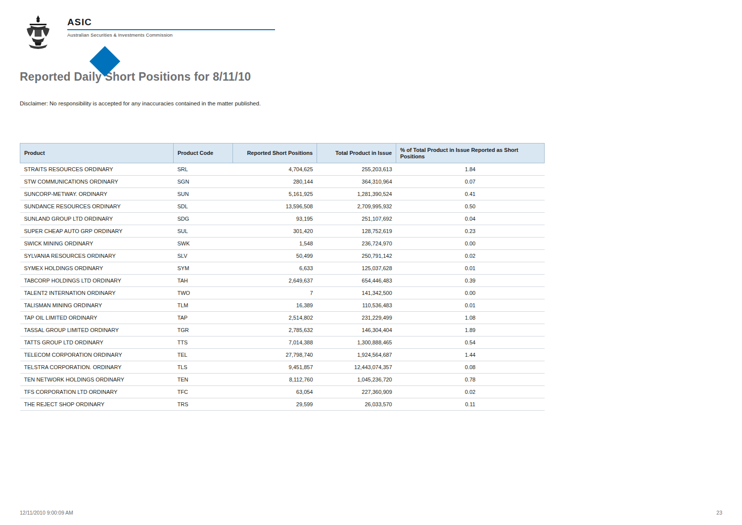ASIC
Australian Securities & Investments Commission
Reported Daily Short Positions for 8/11/10
Disclaimer: No responsibility is accepted for any inaccuracies contained in the matter published.
| Product | Product Code | Reported Short Positions | Total Product in Issue | % of Total Product in Issue Reported as Short Positions |
| --- | --- | --- | --- | --- |
| STRAITS RESOURCES ORDINARY | SRL | 4,704,625 | 255,203,613 | 1.84 |
| STW COMMUNICATIONS ORDINARY | SGN | 280,144 | 364,310,964 | 0.07 |
| SUNCORP-METWAY. ORDINARY | SUN | 5,161,925 | 1,281,390,524 | 0.41 |
| SUNDANCE RESOURCES ORDINARY | SDL | 13,596,508 | 2,709,995,932 | 0.50 |
| SUNLAND GROUP LTD ORDINARY | SDG | 93,195 | 251,107,692 | 0.04 |
| SUPER CHEAP AUTO GRP ORDINARY | SUL | 301,420 | 128,752,619 | 0.23 |
| SWICK MINING ORDINARY | SWK | 1,548 | 236,724,970 | 0.00 |
| SYLVANIA RESOURCES ORDINARY | SLV | 50,499 | 250,791,142 | 0.02 |
| SYMEX HOLDINGS ORDINARY | SYM | 6,633 | 125,037,628 | 0.01 |
| TABCORP HOLDINGS LTD ORDINARY | TAH | 2,649,637 | 654,446,483 | 0.39 |
| TALENT2 INTERNATION ORDINARY | TWO | 7 | 141,342,500 | 0.00 |
| TALISMAN MINING ORDINARY | TLM | 16,389 | 110,536,483 | 0.01 |
| TAP OIL LIMITED ORDINARY | TAP | 2,514,802 | 231,229,499 | 1.08 |
| TASSAL GROUP LIMITED ORDINARY | TGR | 2,785,632 | 146,304,404 | 1.89 |
| TATTS GROUP LTD ORDINARY | TTS | 7,014,388 | 1,300,888,465 | 0.54 |
| TELECOM CORPORATION ORDINARY | TEL | 27,798,740 | 1,924,564,687 | 1.44 |
| TELSTRA CORPORATION. ORDINARY | TLS | 9,451,857 | 12,443,074,357 | 0.08 |
| TEN NETWORK HOLDINGS ORDINARY | TEN | 8,112,760 | 1,045,236,720 | 0.78 |
| TFS CORPORATION LTD ORDINARY | TFC | 63,054 | 227,360,909 | 0.02 |
| THE REJECT SHOP ORDINARY | TRS | 29,599 | 26,033,570 | 0.11 |
12/11/2010 9:00:09 AM 23